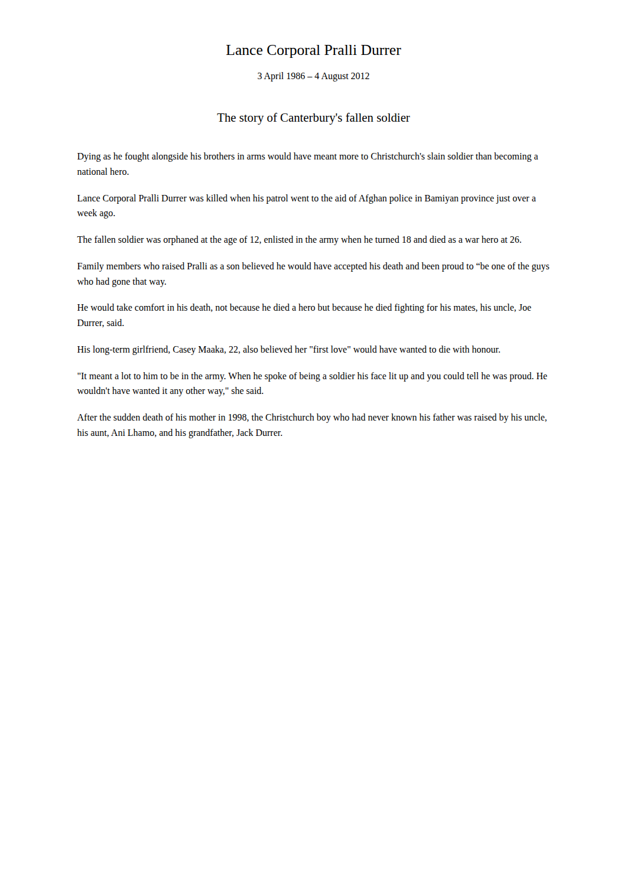Lance Corporal Pralli Durrer
3 April 1986 – 4 August 2012
The story of Canterbury's fallen soldier
Dying as he fought alongside his brothers in arms would have meant more to Christchurch's slain soldier than becoming a national hero.
Lance Corporal Pralli Durrer was killed when his patrol went to the aid of Afghan police in Bamiyan province just over a week ago.
The fallen soldier was orphaned at the age of 12, enlisted in the army when he turned 18 and died as a war hero at 26.
Family members who raised Pralli as a son believed he would have accepted his death and been proud to “be one of the guys who had gone that way.
He would take comfort in his death, not because he died a hero but because he died fighting for his mates, his uncle, Joe Durrer, said.
His long-term girlfriend, Casey Maaka, 22, also believed her "first love" would have wanted to die with honour.
"It meant a lot to him to be in the army. When he spoke of being a soldier his face lit up and you could tell he was proud. He wouldn't have wanted it any other way," she said.
After the sudden death of his mother in 1998, the Christchurch boy who had never known his father was raised by his uncle, his aunt, Ani Lhamo, and his grandfather, Jack Durrer.